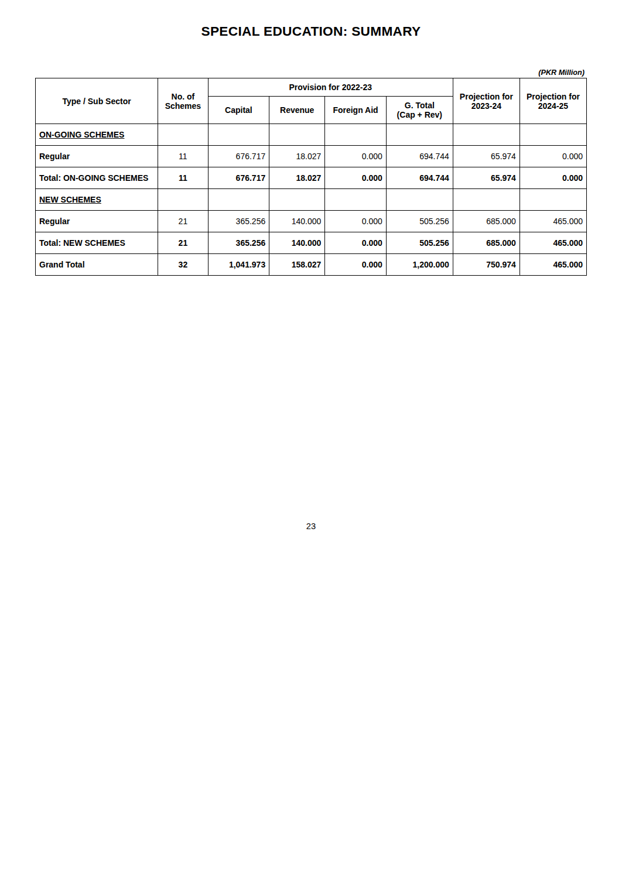SPECIAL EDUCATION: SUMMARY
(PKR Million)
| Type / Sub Sector | No. of Schemes | Provision for 2022-23 | Projection for 2023-24 | Projection for 2024-25 |
| --- | --- | --- | --- | --- |
| Capital | Revenue | Foreign Aid | G. Total (Cap + Rev) |
| ON-GOING SCHEMES | | | | | | | |
| Regular | 11 | 676.717 | 18.027 | 0.000 | 694.744 | 65.974 | 0.000 |
| Total: ON-GOING SCHEMES | 11 | 676.717 | 18.027 | 0.000 | 694.744 | 65.974 | 0.000 |
| NEW SCHEMES | | | | | | | |
| Regular | 21 | 365.256 | 140.000 | 0.000 | 505.256 | 685.000 | 465.000 |
| Total: NEW SCHEMES | 21 | 365.256 | 140.000 | 0.000 | 505.256 | 685.000 | 465.000 |
| Grand Total | 32 | 1,041.973 | 158.027 | 0.000 | 1,200.000 | 750.974 | 465.000 |
23